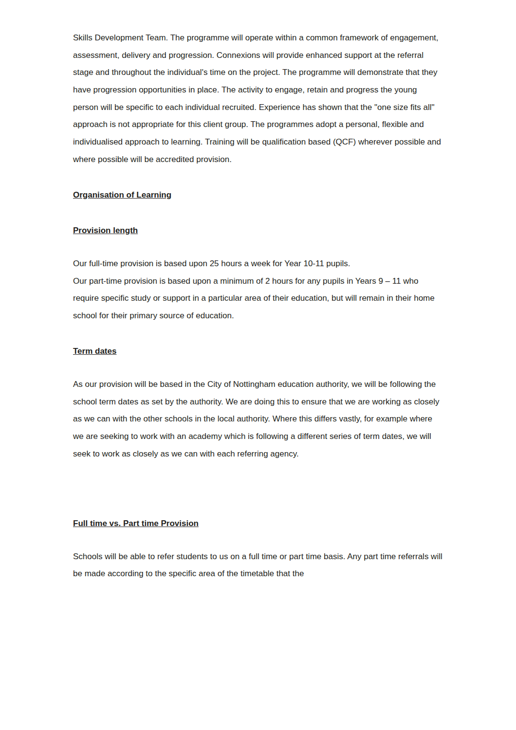Skills Development Team. The programme will operate within a common framework of engagement, assessment, delivery and progression. Connexions will provide enhanced support at the referral stage and throughout the individual's time on the project. The programme will demonstrate that they have progression opportunities in place. The activity to engage, retain and progress the young person will be specific to each individual recruited. Experience has shown that the "one size fits all" approach is not appropriate for this client group. The programmes adopt a personal, flexible and individualised approach to learning. Training will be qualification based (QCF) wherever possible and where possible will be accredited provision.
Organisation of Learning
Provision length
Our full-time provision is based upon 25 hours a week for Year 10-11 pupils.
Our part-time provision is based upon a minimum of 2 hours for any pupils in Years 9 – 11 who require specific study or support in a particular area of their education, but will remain in their home school for their primary source of education.
Term dates
As our provision will be based in the City of Nottingham education authority, we will be following the school term dates as set by the authority. We are doing this to ensure that we are working as closely as we can with the other schools in the local authority. Where this differs vastly, for example where we are seeking to work with an academy which is following a different series of term dates, we will seek to work as closely as we can with each referring agency.
Full time vs. Part time Provision
Schools will be able to refer students to us on a full time or part time basis. Any part time referrals will be made according to the specific area of the timetable that the